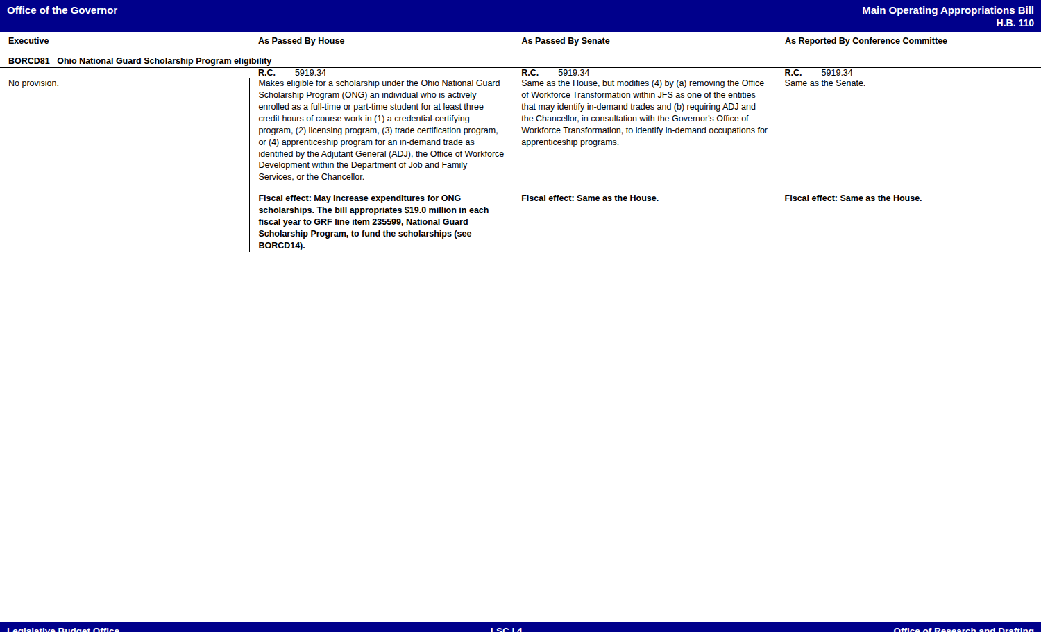Office of the Governor
Main Operating Appropriations Bill
H.B. 110
| Executive | As Passed By House | As Passed By Senate | As Reported By Conference Committee |
| --- | --- | --- | --- |
BORCD81 Ohio National Guard Scholarship Program eligibility
| | R.C. 5919.34 | R.C. 5919.34 | R.C. 5919.34 |
| No provision. | Makes eligible for a scholarship under the Ohio National Guard Scholarship Program (ONG) an individual who is actively enrolled as a full-time or part-time student for at least three credit hours of course work in (1) a credential-certifying program, (2) licensing program, (3) trade certification program, or (4) apprenticeship program for an in-demand trade as identified by the Adjutant General (ADJ), the Office of Workforce Development within the Department of Job and Family Services, or the Chancellor. | Same as the House, but modifies (4) by (a) removing the Office of Workforce Transformation within JFS as one of the entities that may identify in-demand trades and (b) requiring ADJ and the Chancellor, in consultation with the Governor's Office of Workforce Transformation, to identify in-demand occupations for apprenticeship programs. | Same as the Senate. |
| | Fiscal effect: May increase expenditures for ONG scholarships. The bill appropriates $19.0 million in each fiscal year to GRF line item 235599, National Guard Scholarship Program, to fund the scholarships (see BORCD14). | Fiscal effect: Same as the House. | Fiscal effect: Same as the House. |
Legislative Budget Office
LSC | 4
Office of Research and Drafting